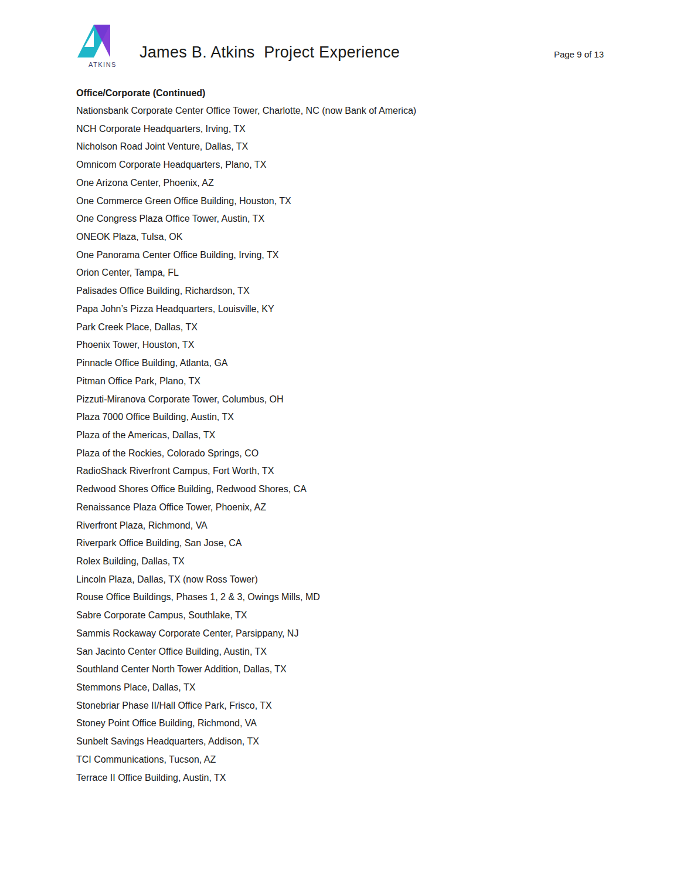ATKINS
James B. Atkins Project Experience
Page 9 of 13
Office/Corporate (Continued)
Nationsbank Corporate Center Office Tower, Charlotte, NC (now Bank of America)
NCH Corporate Headquarters, Irving, TX
Nicholson Road Joint Venture, Dallas, TX
Omnicom Corporate Headquarters, Plano, TX
One Arizona Center, Phoenix, AZ
One Commerce Green Office Building, Houston, TX
One Congress Plaza Office Tower, Austin, TX
ONEOK Plaza, Tulsa, OK
One Panorama Center Office Building, Irving, TX
Orion Center, Tampa, FL
Palisades Office Building, Richardson, TX
Papa John’s Pizza Headquarters, Louisville, KY
Park Creek Place, Dallas, TX
Phoenix Tower, Houston, TX
Pinnacle Office Building, Atlanta, GA
Pitman Office Park, Plano, TX
Pizzuti-Miranova Corporate Tower, Columbus, OH
Plaza 7000 Office Building, Austin, TX
Plaza of the Americas, Dallas, TX
Plaza of the Rockies, Colorado Springs, CO
RadioShack Riverfront Campus, Fort Worth, TX
Redwood Shores Office Building, Redwood Shores, CA
Renaissance Plaza Office Tower, Phoenix, AZ
Riverfront Plaza, Richmond, VA
Riverpark Office Building, San Jose, CA
Rolex Building, Dallas, TX
Lincoln Plaza, Dallas, TX (now Ross Tower)
Rouse Office Buildings, Phases 1, 2 & 3, Owings Mills, MD
Sabre Corporate Campus, Southlake, TX
Sammis Rockaway Corporate Center, Parsippany, NJ
San Jacinto Center Office Building, Austin, TX
Southland Center North Tower Addition, Dallas, TX
Stemmons Place, Dallas, TX
Stonebriar Phase II/Hall Office Park, Frisco, TX
Stoney Point Office Building, Richmond, VA
Sunbelt Savings Headquarters, Addison, TX
TCI Communications, Tucson, AZ
Terrace II Office Building, Austin, TX